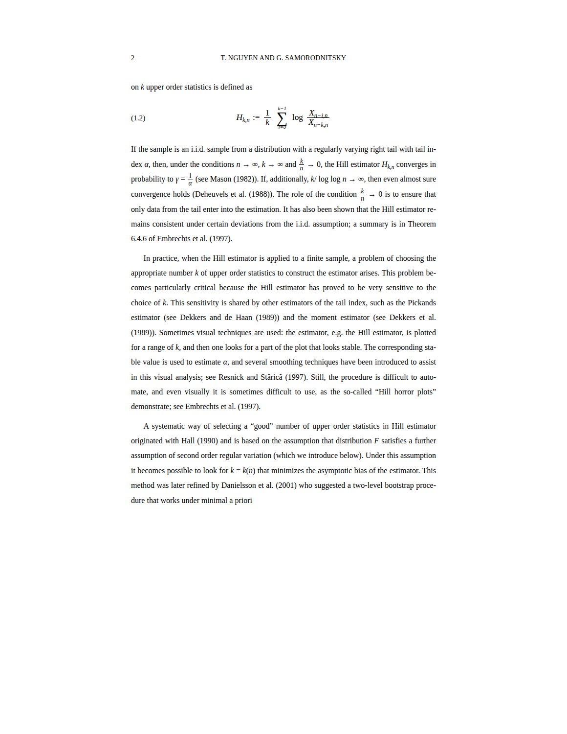2 T. NGUYEN AND G. SAMORODNITSKY
on k upper order statistics is defined as
(1.2) Hk,n := 1 k k−1 ∑ i=0 log Xn−i,n Xn−k,n
If the sample is an i.i.d. sample from a distribution with a regularly varying right tail with tail index α, then, under the conditions n → ∞, k → ∞ and kn → 0, the Hill estimator Hk,n converges in probability to γ = 1 α (see Mason (1982)). If, additionally, k/ log log n → ∞, then even almost sure convergence holds (Deheuvels et al. (1988)). The role of the condition kn → 0 is to ensure that only data from the tail enter into the estimation. It has also been shown that the Hill estimator remains consistent under certain deviations from the i.i.d. assumption; a summary is in Theorem 6.4.6 of Embrechts et al. (1997).
In practice, when the Hill estimator is applied to a finite sample, a problem of choosing the appropriate number k of upper order statistics to construct the estimator arises. This problem becomes particularly critical because the Hill estimator has proved to be very sensitive to the choice of k. This sensitivity is shared by other estimators of the tail index, such as the Pickands estimator (see Dekkers and de Haan (1989)) and the moment estimator (see Dekkers et al. (1989)). Sometimes visual techniques are used: the estimator, e.g. the Hill estimator, is plotted for a range of k, and then one looks for a part of the plot that looks stable. The corresponding stable value is used to estimate α, and several smoothing techniques have been introduced to assist in this visual analysis; see Resnick and Stărică (1997). Still, the procedure is difficult to automate, and even visually it is sometimes difficult to use, as the so-called “Hill horror plots” demonstrate; see Embrechts et al. (1997).
A systematic way of selecting a “good” number of upper order statistics in Hill estimator originated with Hall (1990) and is based on the assumption that distribution F satisfies a further assumption of second order regular variation (which we introduce below). Under this assumption it becomes possible to look for k = k(n) that minimizes the asymptotic bias of the estimator. This method was later refined by Danielsson et al. (2001) who suggested a two-level bootstrap procedure that works under minimal a priori